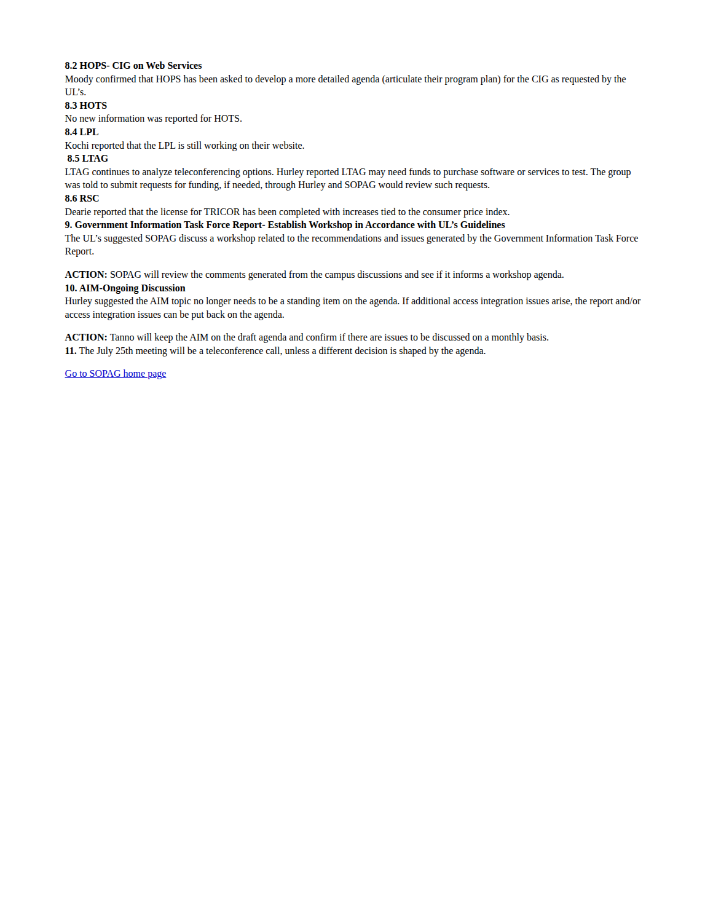8.2 HOPS- CIG on Web Services
Moody confirmed that HOPS has been asked to develop a more detailed agenda (articulate their program plan) for the CIG as requested by the UL’s.
8.3 HOTS
No new information was reported for HOTS.
8.4 LPL
Kochi reported that the LPL is still working on their website.
8.5 LTAG
LTAG continues to analyze teleconferencing options. Hurley reported LTAG may need funds to purchase software or services to test. The group was told to submit requests for funding, if needed, through Hurley and SOPAG would review such requests.
8.6 RSC
Dearie reported that the license for TRICOR has been completed with increases tied to the consumer price index.
9. Government Information Task Force Report- Establish Workshop in Accordance with UL’s Guidelines
The UL’s suggested SOPAG discuss a workshop related to the recommendations and issues generated by the Government Information Task Force Report.
ACTION: SOPAG will review the comments generated from the campus discussions and see if it informs a workshop agenda.
10. AIM-Ongoing Discussion
Hurley suggested the AIM topic no longer needs to be a standing item on the agenda. If additional access integration issues arise, the report and/or access integration issues can be put back on the agenda.
ACTION: Tanno will keep the AIM on the draft agenda and confirm if there are issues to be discussed on a monthly basis.
11. The July 25th meeting will be a teleconference call, unless a different decision is shaped by the agenda.
Go to SOPAG home page